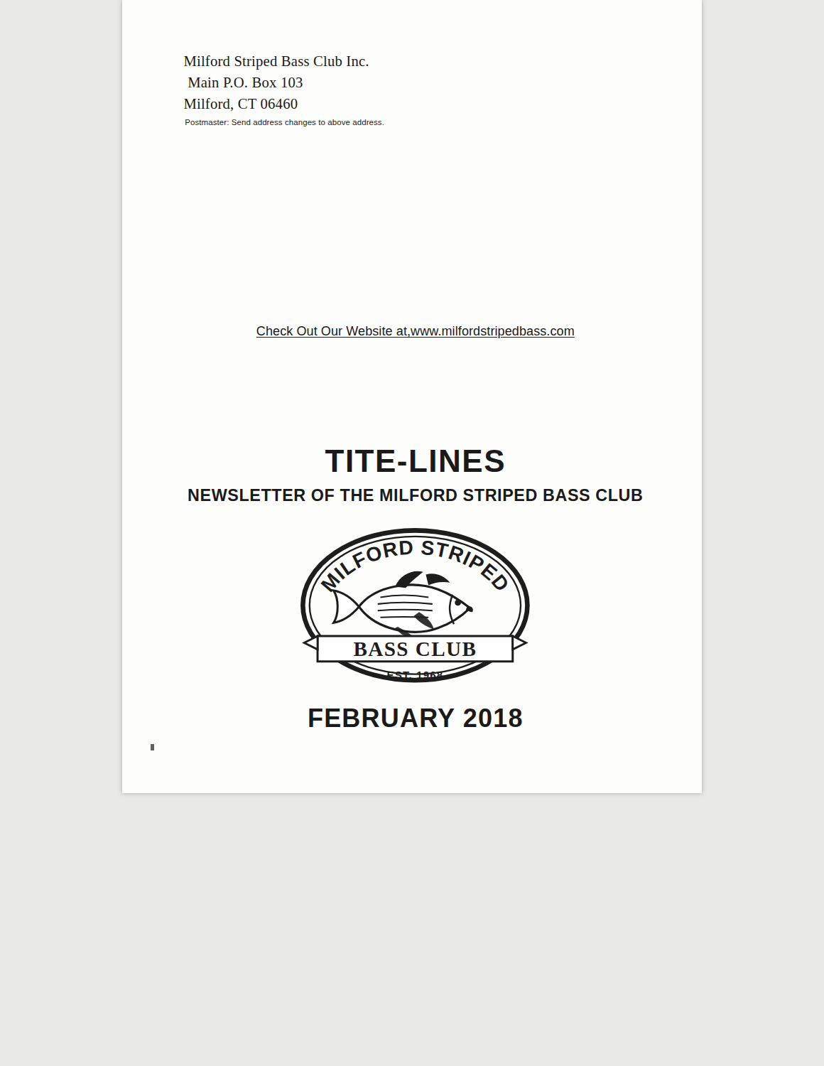Milford Striped Bass Club Inc. Main P.O. Box 103 Milford, CT 06460
Postmaster: Send address changes to above address.
Check Out Our Website at, www.milfordstripedbass.com
TITE-LINES
NEWSLETTER OF THE MILFORD STRIPED BASS CLUB
MILFORD STRIPED BASS CLUB EST. 1968
FEBRUARY 2018